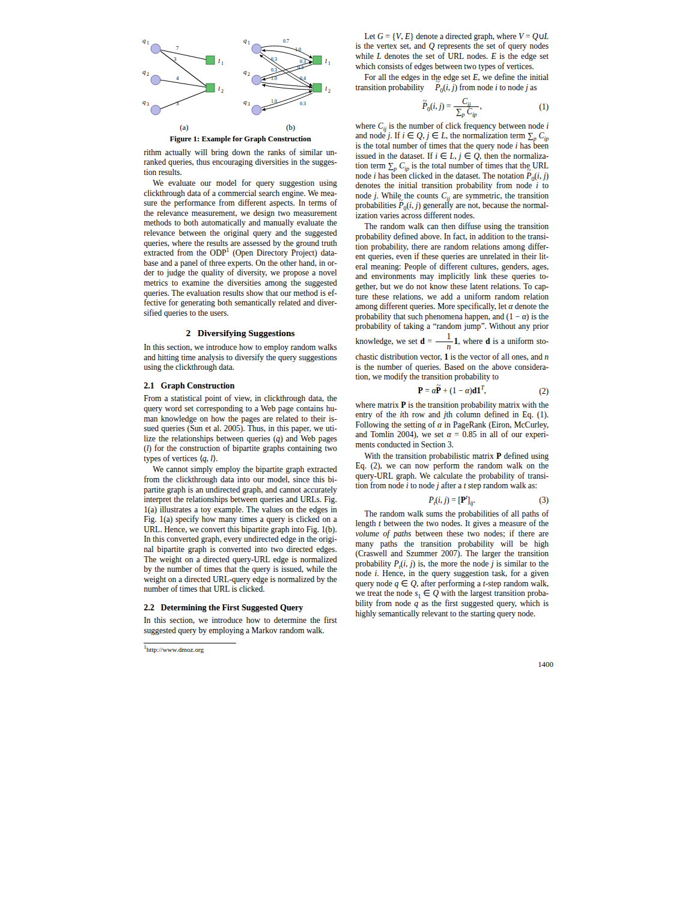q 1 q 2 q 3 l 1 l 2 7 3 4 3
(a)
q 1 q 2 q 3 l 1 l 2 0.7 1.0 0.3 0.3 0.3 0.3 1.0 0.4 1.0 0.3
(b)
Figure 1: Example for Graph Construction
rithm actually will bring down the ranks of similar unranked queries, thus encouraging diversities in the suggestion results.
We evaluate our model for query suggestion using clickthrough data of a commercial search engine. We measure the performance from different aspects. In terms of the relevance measurement, we design two measurement methods to both automatically and manually evaluate the relevance between the original query and the suggested queries, where the results are assessed by the ground truth extracted from the ODP1 (Open Directory Project) database and a panel of three experts. On the other hand, in order to judge the quality of diversity, we propose a novel metrics to examine the diversities among the suggested queries. The evaluation results show that our method is effective for generating both semantically related and diversified queries to the users.
2 Diversifying Suggestions
In this section, we introduce how to employ random walks and hitting time analysis to diversify the query suggestions using the clickthrough data.
2.1 Graph Construction
From a statistical point of view, in clickthrough data, the query word set corresponding to a Web page contains human knowledge on how the pages are related to their issued queries (Sun et al. 2005). Thus, in this paper, we utilize the relationships between queries (q) and Web pages (l) for the construction of bipartite graphs containing two types of vertices ⟨q, l⟩.
We cannot simply employ the bipartite graph extracted from the clickthrough data into our model, since this bipartite graph is an undirected graph, and cannot accurately interpret the relationships between queries and URLs. Fig. 1(a) illustrates a toy example. The values on the edges in Fig. 1(a) specify how many times a query is clicked on a URL. Hence, we convert this bipartite graph into Fig. 1(b). In this converted graph, every undirected edge in the original bipartite graph is converted into two directed edges. The weight on a directed query-URL edge is normalized by the number of times that the query is issued, while the weight on a directed URL-query edge is normalized by the number of times that URL is clicked.
2.2 Determining the First Suggested Query
In this section, we introduce how to determine the first suggested query by employing a Markov random walk.
1http://www.dmoz.org
Let G = {V, E} denote a directed graph, where V = Q∪L is the vertex set, and Q represents the set of query nodes while L denotes the set of URL nodes. E is the edge set which consists of edges between two types of vertices.
For all the edges in the edge set E, we define the initial transition probability ~P0(i, j) from node i to node j as
~P0(i, j) = Cij ∑p Cip ,
(1)
where Cij is the number of click frequency between node i and node j. If i ∈ Q, j ∈ L, the normalization term ∑p Cip is the total number of times that the query node i has been issued in the dataset. If i ∈ L, j ∈ Q, then the normalization term ∑p Cip is the total number of times that the URL node i has been clicked in the dataset. The notation ~P0(i, j) denotes the initial transition probability from node i to node j. While the counts Cij are symmetric, the transition probabilities ~P0(i, j) generally are not, because the normalization varies across different nodes.
The random walk can then diffuse using the transition probability defined above. In fact, in addition to the transition probability, there are random relations among different queries, even if these queries are unrelated in their literal meaning: People of different cultures, genders, ages, and environments may implicitly link these queries together, but we do not know these latent relations. To capture these relations, we add a uniform random relation among different queries. More specifically, let α denote the probability that such phenomena happen, and (1 − α) is the probability of taking a “random jump”. Without any prior knowledge, we set d = 1 n 1, where d is a uniform stochastic distribution vector, 1 is the vector of all ones, and n is the number of queries. Based on the above consideration, we modify the transition probability to
P = α~P + (1 − α)d1T,
(2)
where matrix P is the transition probability matrix with the entry of the ith row and jth column defined in Eq. (1). Following the setting of α in PageRank (Eiron, McCurley, and Tomlin 2004), we set α = 0.85 in all of our experiments conducted in Section 3.
With the transition probabilistic matrix P defined using Eq. (2), we can now perform the random walk on the query-URL graph. We calculate the probability of transition from node i to node j after a t step random walk as:
Pt(i, j) = [Pt]ij.
(3)
The random walk sums the probabilities of all paths of length t between the two nodes. It gives a measure of the volume of paths between these two nodes; if there are many paths the transition probability will be high (Craswell and Szummer 2007). The larger the transition probability Pt(i, j) is, the more the node j is similar to the node i. Hence, in the query suggestion task, for a given query node q ∈ Q, after performing a t-step random walk, we treat the node s1 ∈ Q with the largest transition probability from node q as the first suggested query, which is highly semantically relevant to the starting query node.
1400